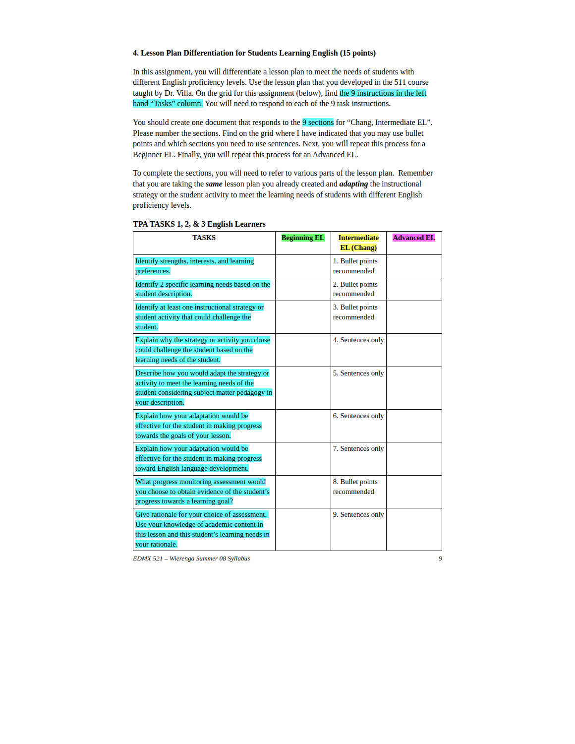4. Lesson Plan Differentiation for Students Learning English (15 points)
In this assignment, you will differentiate a lesson plan to meet the needs of students with different English proficiency levels. Use the lesson plan that you developed in the 511 course taught by Dr. Villa. On the grid for this assignment (below), find the 9 instructions in the left hand “Tasks” column. You will need to respond to each of the 9 task instructions.
You should create one document that responds to the 9 sections for “Chang, Intermediate EL”. Please number the sections. Find on the grid where I have indicated that you may use bullet points and which sections you need to use sentences. Next, you will repeat this process for a Beginner EL. Finally, you will repeat this process for an Advanced EL.
To complete the sections, you will need to refer to various parts of the lesson plan. Remember that you are taking the same lesson plan you already created and adapting the instructional strategy or the student activity to meet the learning needs of students with different English proficiency levels.
TPA TASKS 1, 2, & 3 English Learners
| TASKS | Beginning EL | Intermediate EL (Chang) | Advanced EL |
| --- | --- | --- | --- |
| Identify strengths, interests, and learning preferences. | | 1. Bullet points recommended | |
| Identify 2 specific learning needs based on the student description. | | 2. Bullet points recommended | |
| Identify at least one instructional strategy or student activity that could challenge the student. | | 3. Bullet points recommended | |
| Explain why the strategy or activity you chose could challenge the student based on the learning needs of the student. | | 4. Sentences only | |
| Describe how you would adapt the strategy or activity to meet the learning needs of the student considering subject matter pedagogy in your description. | | 5. Sentences only | |
| Explain how your adaptation would be effective for the student in making progress towards the goals of your lesson. | | 6. Sentences only | |
| Explain how your adaptation would be effective for the student in making progress toward English language development. | | 7. Sentences only | |
| What progress monitoring assessment would you choose to obtain evidence of the student’s progress towards a learning goal? | | 8. Bullet points recommended | |
| Give rationale for your choice of assessment. Use your knowledge of academic content in this lesson and this student’s learning needs in your rationale. | | 9. Sentences only | |
EDMX 521 – Wierenga Summer 08 Syllabus 9